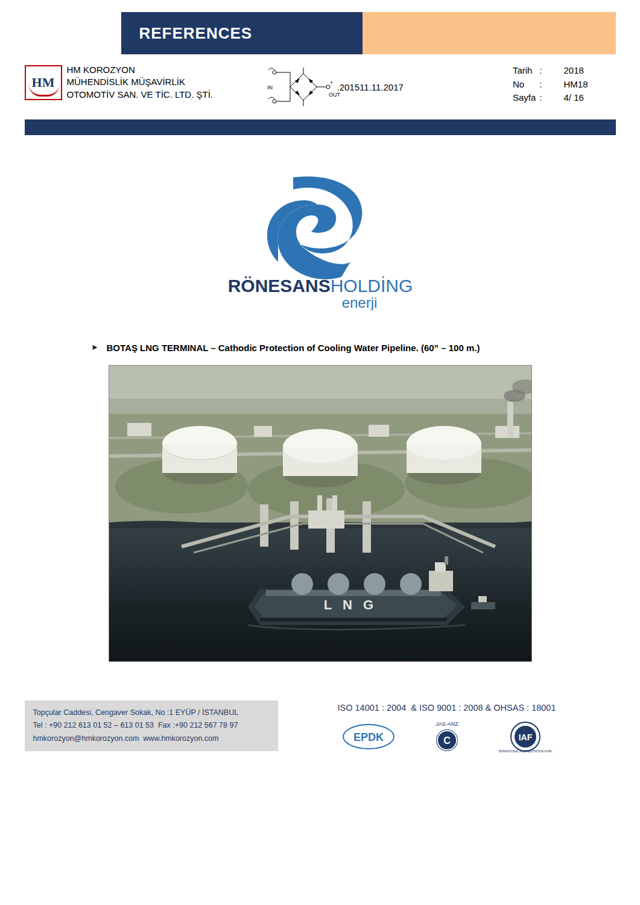REFERENCES
HM
HM KOROZYON
MÜHENDİSLİK MÜŞAVİRLİK
OTOMOTİV SAN. VE TİC. LTD. ŞTİ.
IN OUT +
.201511.11.2017
| Tarih | : | 2018 |
| No | : | HM18 |
| Sayfa | : | 4/ 16 |
RÖNESANSHOLDİNG enerji
BOTAŞ LNG TERMINAL – Cathodic Protection of Cooling Water Pipeline. (60” – 100 m.)
L N G
Topçular Caddesi, Cengaver Sokak, No :1 EYÜP / İSTANBUL
Tel : +90 212 613 01 52 – 613 01 53 Fax :+90 212 567 78 97
hmkorozyon@hmkorozyon.com www.hmkorozyon.com
ISO 14001 : 2004 & ISO 9001 : 2008 & OHSAS : 18001
EPDK JAS-ANZ C IAF INTERNATIONAL ACCREDITATION FORUM